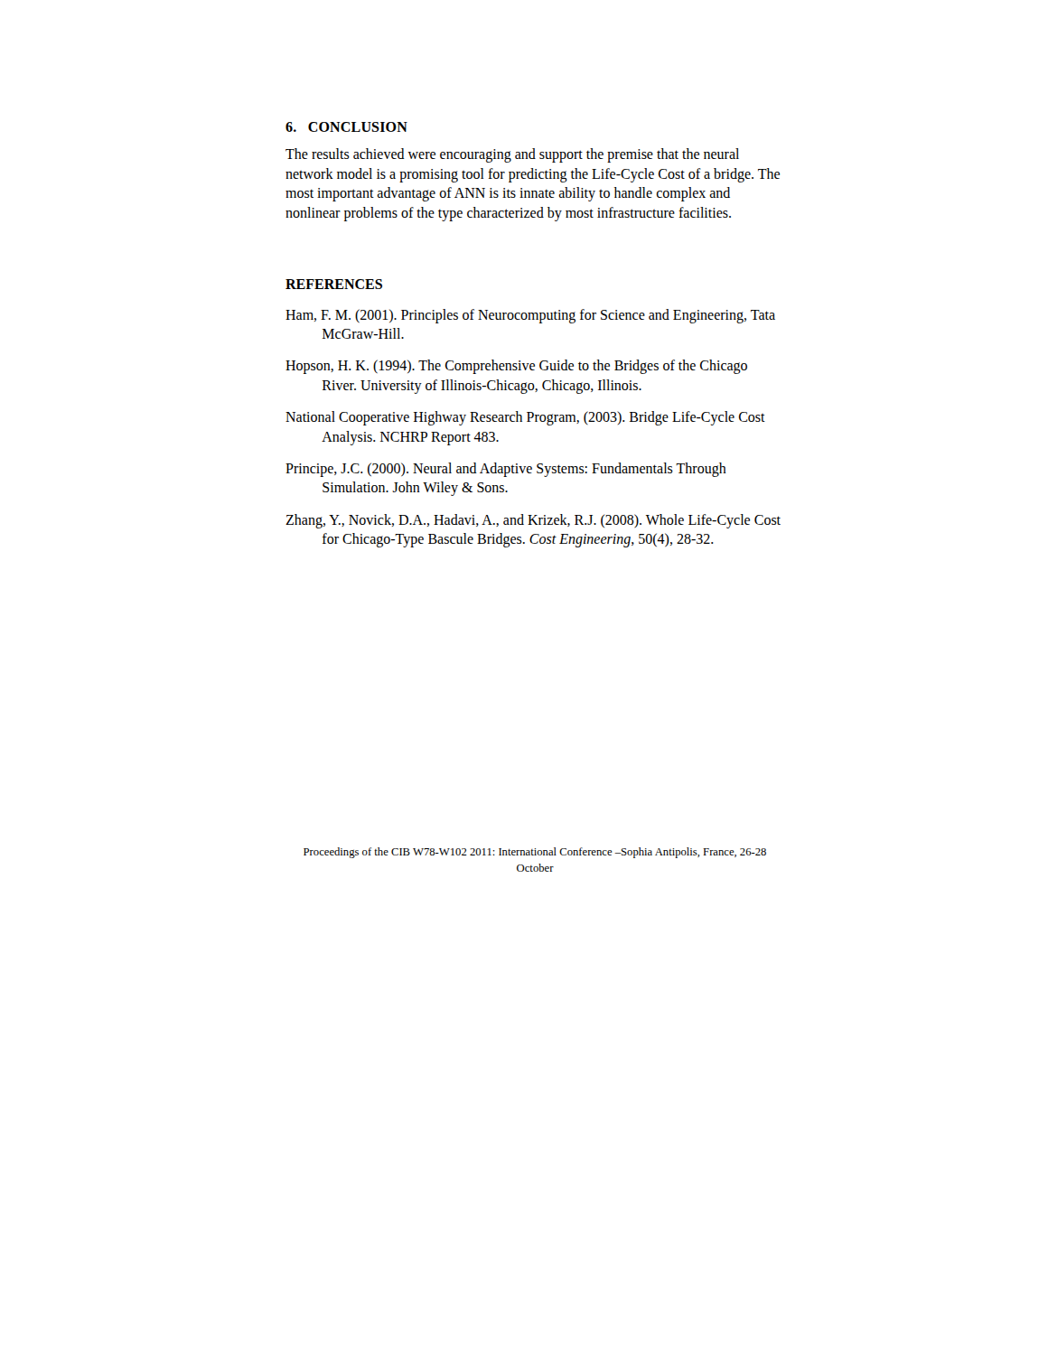6. CONCLUSION
The results achieved were encouraging and support the premise that the neural network model is a promising tool for predicting the Life-Cycle Cost of a bridge. The most important advantage of ANN is its innate ability to handle complex and nonlinear problems of the type characterized by most infrastructure facilities.
REFERENCES
Ham, F. M. (2001). Principles of Neurocomputing for Science and Engineering, Tata McGraw-Hill.
Hopson, H. K. (1994). The Comprehensive Guide to the Bridges of the Chicago River. University of Illinois-Chicago, Chicago, Illinois.
National Cooperative Highway Research Program, (2003). Bridge Life-Cycle Cost Analysis. NCHRP Report 483.
Principe, J.C. (2000). Neural and Adaptive Systems: Fundamentals Through Simulation. John Wiley & Sons.
Zhang, Y., Novick, D.A., Hadavi, A., and Krizek, R.J. (2008). Whole Life-Cycle Cost for Chicago-Type Bascule Bridges. Cost Engineering, 50(4), 28-32.
Proceedings of the CIB W78-W102 2011: International Conference –Sophia Antipolis, France, 26-28 October